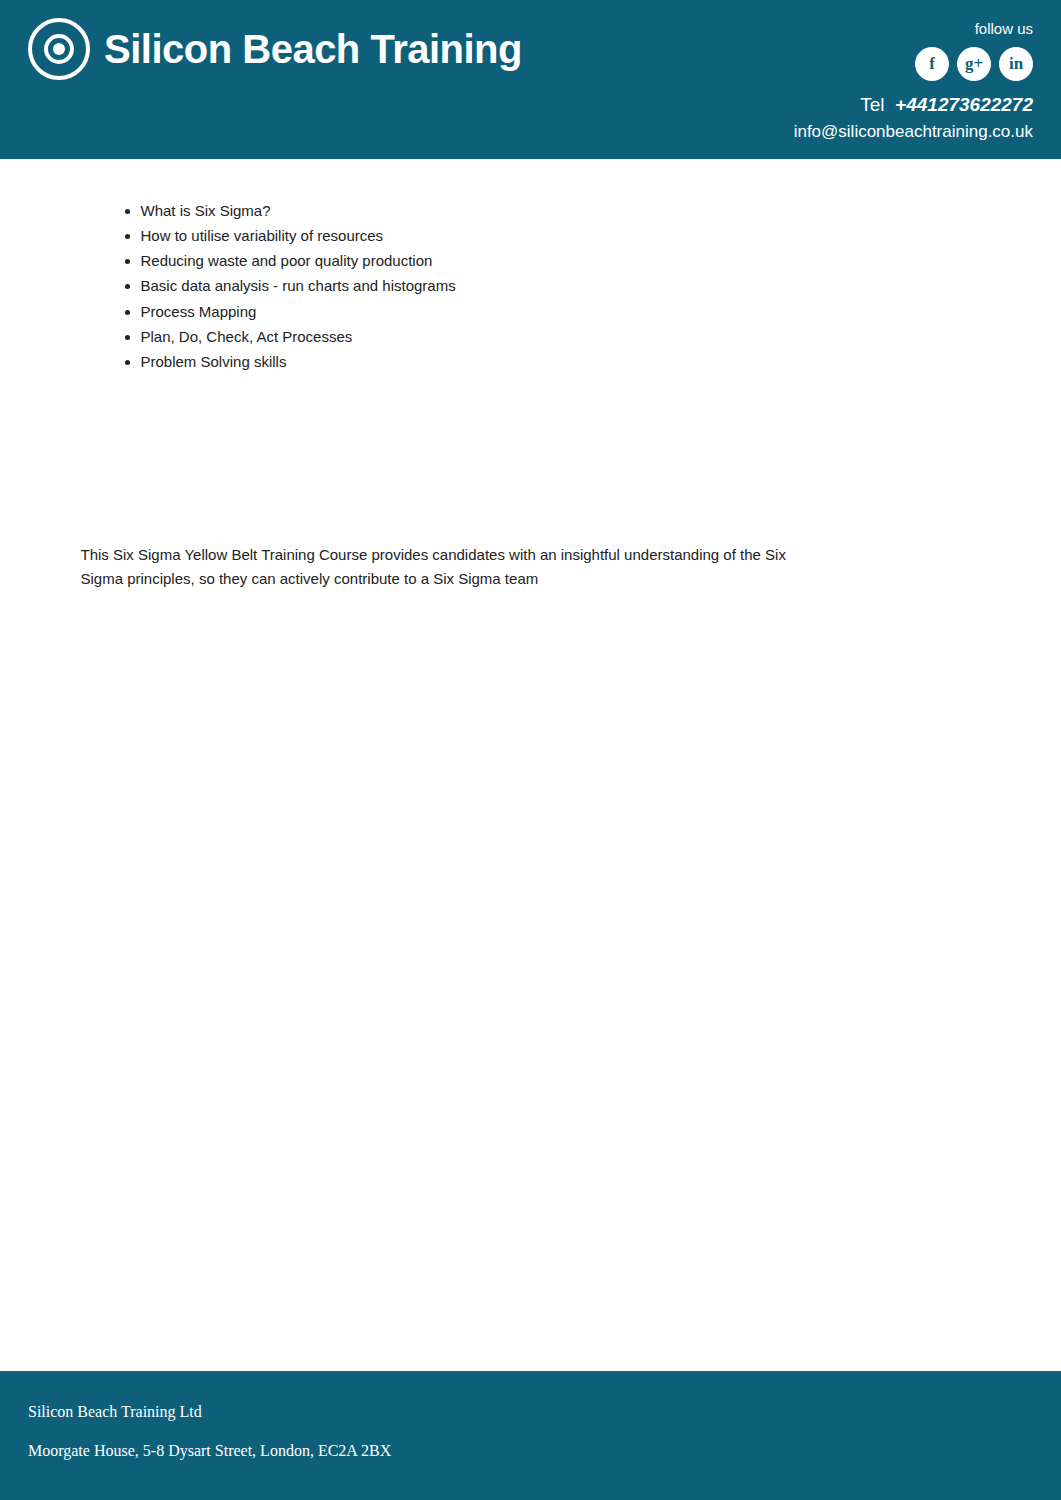Silicon Beach Training
follow us
f g+ in
Tel +441273622272
info@siliconbeachtraining.co.uk
What is Six Sigma?
How to utilise variability of resources
Reducing waste and poor quality production
Basic data analysis - run charts and histograms
Process Mapping
Plan, Do, Check, Act Processes
Problem Solving skills
This Six Sigma Yellow Belt Training Course provides candidates with an insightful understanding of the Six Sigma principles, so they can actively contribute to a Six Sigma team
Silicon Beach Training Ltd
Moorgate House, 5-8 Dysart Street, London, EC2A 2BX